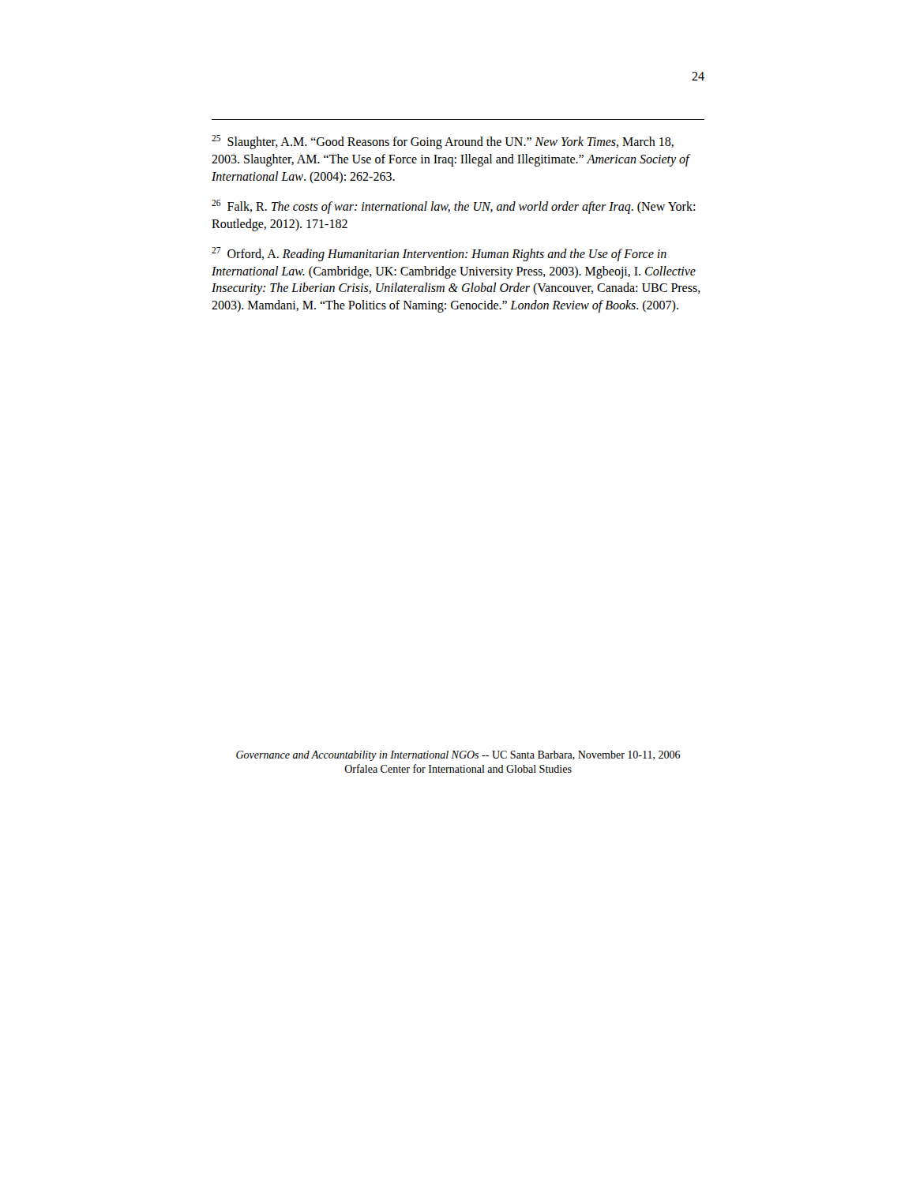24
25 Slaughter, A.M. “Good Reasons for Going Around the UN.” New York Times, March 18, 2003. Slaughter, AM. “The Use of Force in Iraq: Illegal and Illegitimate.” American Society of International Law. (2004): 262-263.
26 Falk, R. The costs of war: international law, the UN, and world order after Iraq. (New York: Routledge, 2012). 171-182
27 Orford, A. Reading Humanitarian Intervention: Human Rights and the Use of Force in International Law. (Cambridge, UK: Cambridge University Press, 2003). Mgbeoji, I. Collective Insecurity: The Liberian Crisis, Unilateralism & Global Order (Vancouver, Canada: UBC Press, 2003). Mamdani, M. “The Politics of Naming: Genocide.” London Review of Books. (2007).
Governance and Accountability in International NGOs -- UC Santa Barbara, November 10-11, 2006 Orfalea Center for International and Global Studies